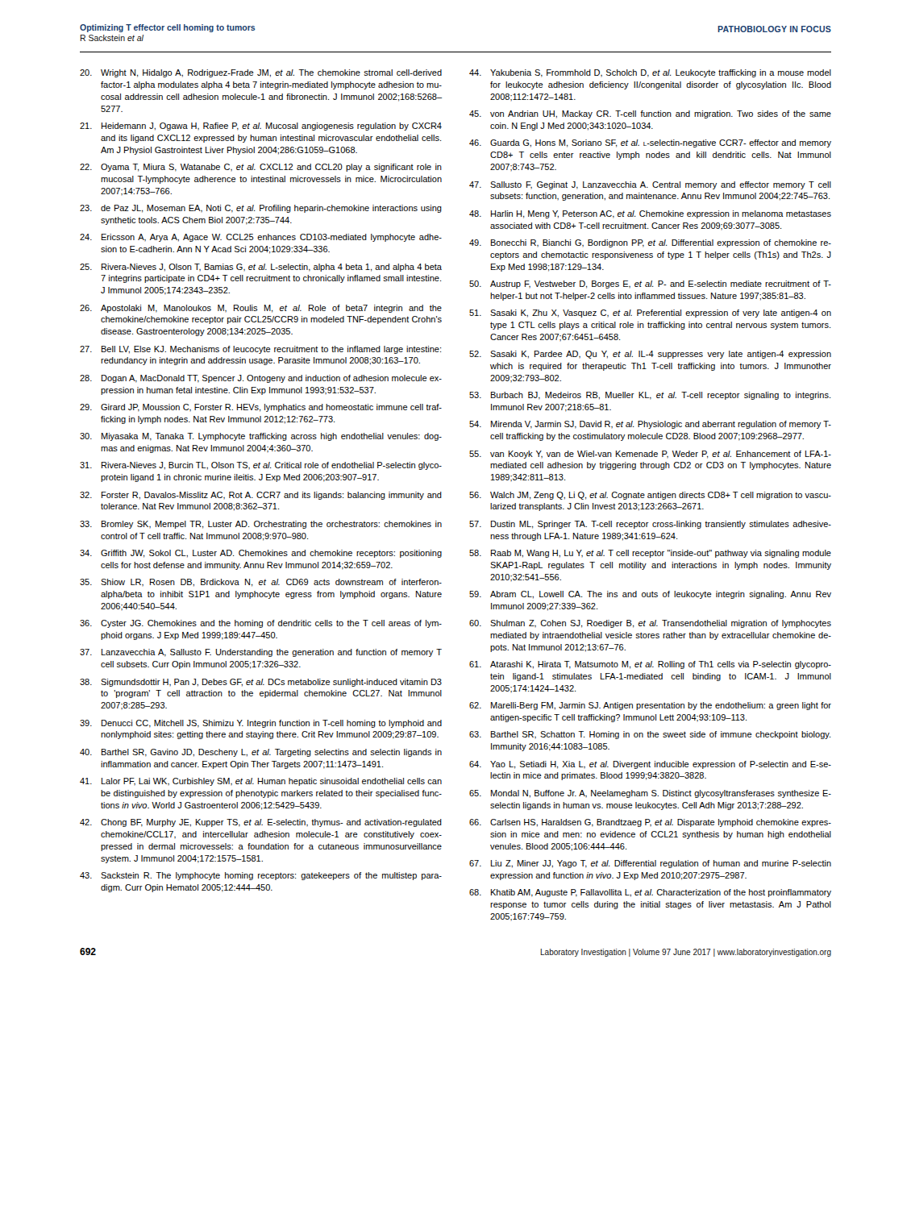Optimizing T effector cell homing to tumors
R Sackstein et al
PATHOBIOLOGY IN FOCUS
Wright N, Hidalgo A, Rodriguez-Frade JM, et al. The chemokine stromal cell-derived factor-1 alpha modulates alpha 4 beta 7 integrin-mediated lymphocyte adhesion to mucosal addressin cell adhesion molecule-1 and fibronectin. J Immunol 2002;168:5268–5277.
Heidemann J, Ogawa H, Rafiee P, et al. Mucosal angiogenesis regulation by CXCR4 and its ligand CXCL12 expressed by human intestinal microvascular endothelial cells. Am J Physiol Gastrointest Liver Physiol 2004;286:G1059–G1068.
Oyama T, Miura S, Watanabe C, et al. CXCL12 and CCL20 play a significant role in mucosal T-lymphocyte adherence to intestinal microvessels in mice. Microcirculation 2007;14:753–766.
de Paz JL, Moseman EA, Noti C, et al. Profiling heparin-chemokine interactions using synthetic tools. ACS Chem Biol 2007;2:735–744.
Ericsson A, Arya A, Agace W. CCL25 enhances CD103-mediated lymphocyte adhesion to E-cadherin. Ann N Y Acad Sci 2004;1029:334–336.
Rivera-Nieves J, Olson T, Bamias G, et al. L-selectin, alpha 4 beta 1, and alpha 4 beta 7 integrins participate in CD4+ T cell recruitment to chronically inflamed small intestine. J Immunol 2005;174:2343–2352.
Apostolaki M, Manoloukos M, Roulis M, et al. Role of beta7 integrin and the chemokine/chemokine receptor pair CCL25/CCR9 in modeled TNF-dependent Crohn's disease. Gastroenterology 2008;134:2025–2035.
Bell LV, Else KJ. Mechanisms of leucocyte recruitment to the inflamed large intestine: redundancy in integrin and addressin usage. Parasite Immunol 2008;30:163–170.
Dogan A, MacDonald TT, Spencer J. Ontogeny and induction of adhesion molecule expression in human fetal intestine. Clin Exp Immunol 1993;91:532–537.
Girard JP, Moussion C, Forster R. HEVs, lymphatics and homeostatic immune cell trafficking in lymph nodes. Nat Rev Immunol 2012;12:762–773.
Miyasaka M, Tanaka T. Lymphocyte trafficking across high endothelial venules: dogmas and enigmas. Nat Rev Immunol 2004;4:360–370.
Rivera-Nieves J, Burcin TL, Olson TS, et al. Critical role of endothelial P-selectin glycoprotein ligand 1 in chronic murine ileitis. J Exp Med 2006;203:907–917.
Forster R, Davalos-Misslitz AC, Rot A. CCR7 and its ligands: balancing immunity and tolerance. Nat Rev Immunol 2008;8:362–371.
Bromley SK, Mempel TR, Luster AD. Orchestrating the orchestrators: chemokines in control of T cell traffic. Nat Immunol 2008;9:970–980.
Griffith JW, Sokol CL, Luster AD. Chemokines and chemokine receptors: positioning cells for host defense and immunity. Annu Rev Immunol 2014;32:659–702.
Shiow LR, Rosen DB, Brdickova N, et al. CD69 acts downstream of interferon-alpha/beta to inhibit S1P1 and lymphocyte egress from lymphoid organs. Nature 2006;440:540–544.
Cyster JG. Chemokines and the homing of dendritic cells to the T cell areas of lymphoid organs. J Exp Med 1999;189:447–450.
Lanzavecchia A, Sallusto F. Understanding the generation and function of memory T cell subsets. Curr Opin Immunol 2005;17:326–332.
Sigmundsdottir H, Pan J, Debes GF, et al. DCs metabolize sunlight-induced vitamin D3 to 'program' T cell attraction to the epidermal chemokine CCL27. Nat Immunol 2007;8:285–293.
Denucci CC, Mitchell JS, Shimizu Y. Integrin function in T-cell homing to lymphoid and nonlymphoid sites: getting there and staying there. Crit Rev Immunol 2009;29:87–109.
Barthel SR, Gavino JD, Descheny L, et al. Targeting selectins and selectin ligands in inflammation and cancer. Expert Opin Ther Targets 2007;11:1473–1491.
Lalor PF, Lai WK, Curbishley SM, et al. Human hepatic sinusoidal endothelial cells can be distinguished by expression of phenotypic markers related to their specialised functions in vivo. World J Gastroenterol 2006;12:5429–5439.
Chong BF, Murphy JE, Kupper TS, et al. E-selectin, thymus- and activation-regulated chemokine/CCL17, and intercellular adhesion molecule-1 are constitutively coexpressed in dermal microvessels: a foundation for a cutaneous immunosurveillance system. J Immunol 2004;172:1575–1581.
Sackstein R. The lymphocyte homing receptors: gatekeepers of the multistep paradigm. Curr Opin Hematol 2005;12:444–450.
Yakubenia S, Frommhold D, Scholch D, et al. Leukocyte trafficking in a mouse model for leukocyte adhesion deficiency II/congenital disorder of glycosylation IIc. Blood 2008;112:1472–1481.
von Andrian UH, Mackay CR. T-cell function and migration. Two sides of the same coin. N Engl J Med 2000;343:1020–1034.
Guarda G, Hons M, Soriano SF, et al. l-selectin-negative CCR7- effector and memory CD8+ T cells enter reactive lymph nodes and kill dendritic cells. Nat Immunol 2007;8:743–752.
Sallusto F, Geginat J, Lanzavecchia A. Central memory and effector memory T cell subsets: function, generation, and maintenance. Annu Rev Immunol 2004;22:745–763.
Harlin H, Meng Y, Peterson AC, et al. Chemokine expression in melanoma metastases associated with CD8+ T-cell recruitment. Cancer Res 2009;69:3077–3085.
Bonecchi R, Bianchi G, Bordignon PP, et al. Differential expression of chemokine receptors and chemotactic responsiveness of type 1 T helper cells (Th1s) and Th2s. J Exp Med 1998;187:129–134.
Austrup F, Vestweber D, Borges E, et al. P- and E-selectin mediate recruitment of T-helper-1 but not T-helper-2 cells into inflammed tissues. Nature 1997;385:81–83.
Sasaki K, Zhu X, Vasquez C, et al. Preferential expression of very late antigen-4 on type 1 CTL cells plays a critical role in trafficking into central nervous system tumors. Cancer Res 2007;67:6451–6458.
Sasaki K, Pardee AD, Qu Y, et al. IL-4 suppresses very late antigen-4 expression which is required for therapeutic Th1 T-cell trafficking into tumors. J Immunother 2009;32:793–802.
Burbach BJ, Medeiros RB, Mueller KL, et al. T-cell receptor signaling to integrins. Immunol Rev 2007;218:65–81.
Mirenda V, Jarmin SJ, David R, et al. Physiologic and aberrant regulation of memory T-cell trafficking by the costimulatory molecule CD28. Blood 2007;109:2968–2977.
van Kooyk Y, van de Wiel-van Kemenade P, Weder P, et al. Enhancement of LFA-1-mediated cell adhesion by triggering through CD2 or CD3 on T lymphocytes. Nature 1989;342:811–813.
Walch JM, Zeng Q, Li Q, et al. Cognate antigen directs CD8+ T cell migration to vascularized transplants. J Clin Invest 2013;123:2663–2671.
Dustin ML, Springer TA. T-cell receptor cross-linking transiently stimulates adhesiveness through LFA-1. Nature 1989;341:619–624.
Raab M, Wang H, Lu Y, et al. T cell receptor "inside-out" pathway via signaling module SKAP1-RapL regulates T cell motility and interactions in lymph nodes. Immunity 2010;32:541–556.
Abram CL, Lowell CA. The ins and outs of leukocyte integrin signaling. Annu Rev Immunol 2009;27:339–362.
Shulman Z, Cohen SJ, Roediger B, et al. Transendothelial migration of lymphocytes mediated by intraendothelial vesicle stores rather than by extracellular chemokine depots. Nat Immunol 2012;13:67–76.
Atarashi K, Hirata T, Matsumoto M, et al. Rolling of Th1 cells via P-selectin glycoprotein ligand-1 stimulates LFA-1-mediated cell binding to ICAM-1. J Immunol 2005;174:1424–1432.
Marelli-Berg FM, Jarmin SJ. Antigen presentation by the endothelium: a green light for antigen-specific T cell trafficking? Immunol Lett 2004;93:109–113.
Barthel SR, Schatton T. Homing in on the sweet side of immune checkpoint biology. Immunity 2016;44:1083–1085.
Yao L, Setiadi H, Xia L, et al. Divergent inducible expression of P-selectin and E-selectin in mice and primates. Blood 1999;94:3820–3828.
Mondal N, Buffone Jr. A, Neelamegham S. Distinct glycosyltransferases synthesize E-selectin ligands in human vs. mouse leukocytes. Cell Adh Migr 2013;7:288–292.
Carlsen HS, Haraldsen G, Brandtzaeg P, et al. Disparate lymphoid chemokine expression in mice and men: no evidence of CCL21 synthesis by human high endothelial venules. Blood 2005;106:444–446.
Liu Z, Miner JJ, Yago T, et al. Differential regulation of human and murine P-selectin expression and function in vivo. J Exp Med 2010;207:2975–2987.
Khatib AM, Auguste P, Fallavollita L, et al. Characterization of the host proinflammatory response to tumor cells during the initial stages of liver metastasis. Am J Pathol 2005;167:749–759.
692
Laboratory Investigation | Volume 97 June 2017 | www.laboratoryinvestigation.org